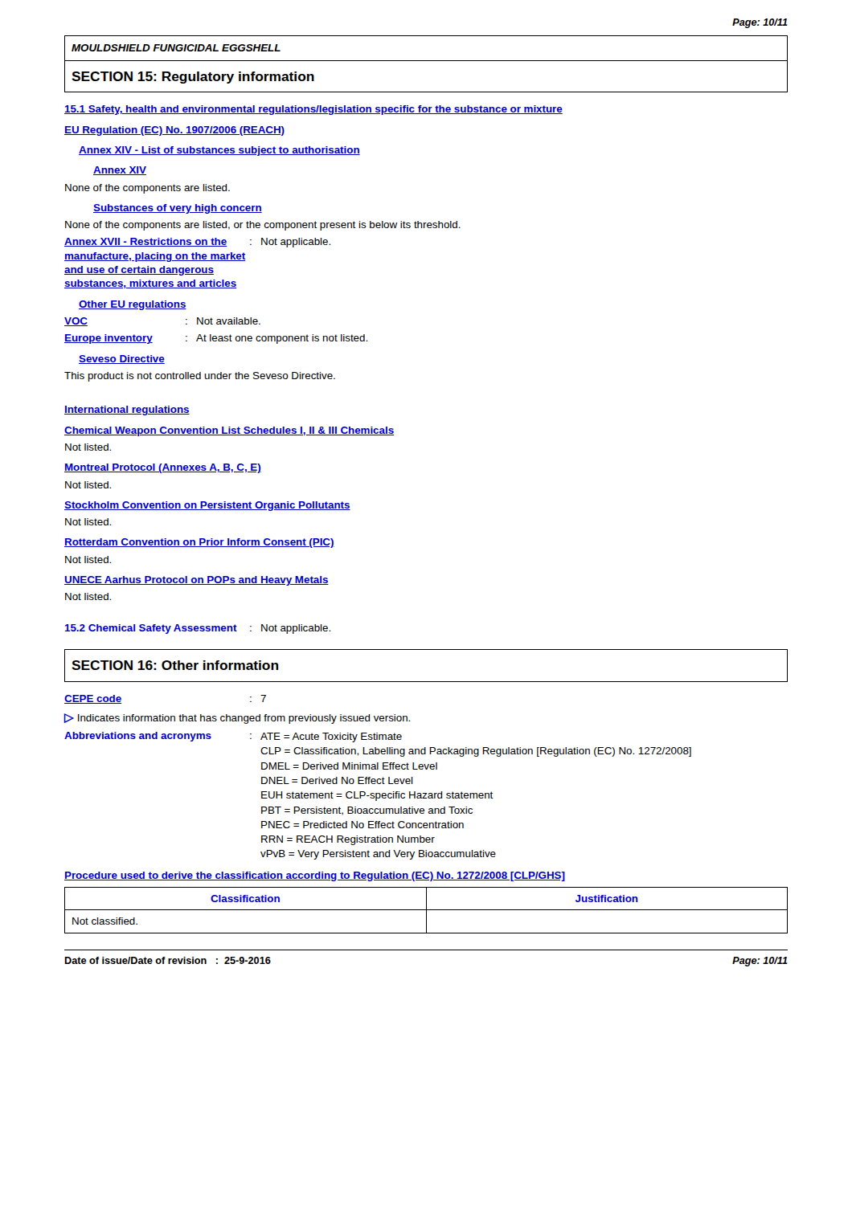Page: 10/11
MOULDSHIELD FUNGICIDAL EGGSHELL
SECTION 15: Regulatory information
15.1 Safety, health and environmental regulations/legislation specific for the substance or mixture
EU Regulation (EC) No. 1907/2006 (REACH)
Annex XIV - List of substances subject to authorisation
Annex XIV
None of the components are listed.
Substances of very high concern
None of the components are listed, or the component present is below its threshold.
Annex XVII - Restrictions on the manufacture, placing on the market and use of certain dangerous substances, mixtures and articles
:
Not applicable.
Other EU regulations
VOC
:
Not available.
Europe inventory
:
At least one component is not listed.
Seveso Directive
This product is not controlled under the Seveso Directive.
International regulations
Chemical Weapon Convention List Schedules I, II & III Chemicals
Not listed.
Montreal Protocol (Annexes A, B, C, E)
Not listed.
Stockholm Convention on Persistent Organic Pollutants
Not listed.
Rotterdam Convention on Prior Inform Consent (PIC)
Not listed.
UNECE Aarhus Protocol on POPs and Heavy Metals
Not listed.
15.2 Chemical Safety Assessment
:
Not applicable.
SECTION 16: Other information
CEPE code
:
7
▷ Indicates information that has changed from previously issued version.
Abbreviations and acronyms
:
ATE = Acute Toxicity Estimate
CLP = Classification, Labelling and Packaging Regulation [Regulation (EC) No. 1272/2008]
DMEL = Derived Minimal Effect Level
DNEL = Derived No Effect Level
EUH statement = CLP-specific Hazard statement
PBT = Persistent, Bioaccumulative and Toxic
PNEC = Predicted No Effect Concentration
RRN = REACH Registration Number
vPvB = Very Persistent and Very Bioaccumulative
Procedure used to derive the classification according to Regulation (EC) No. 1272/2008 [CLP/GHS]
| Classification | Justification |
| --- | --- |
| Not classified. | |
Date of issue/Date of revision : 25-9-2016
Page: 10/11